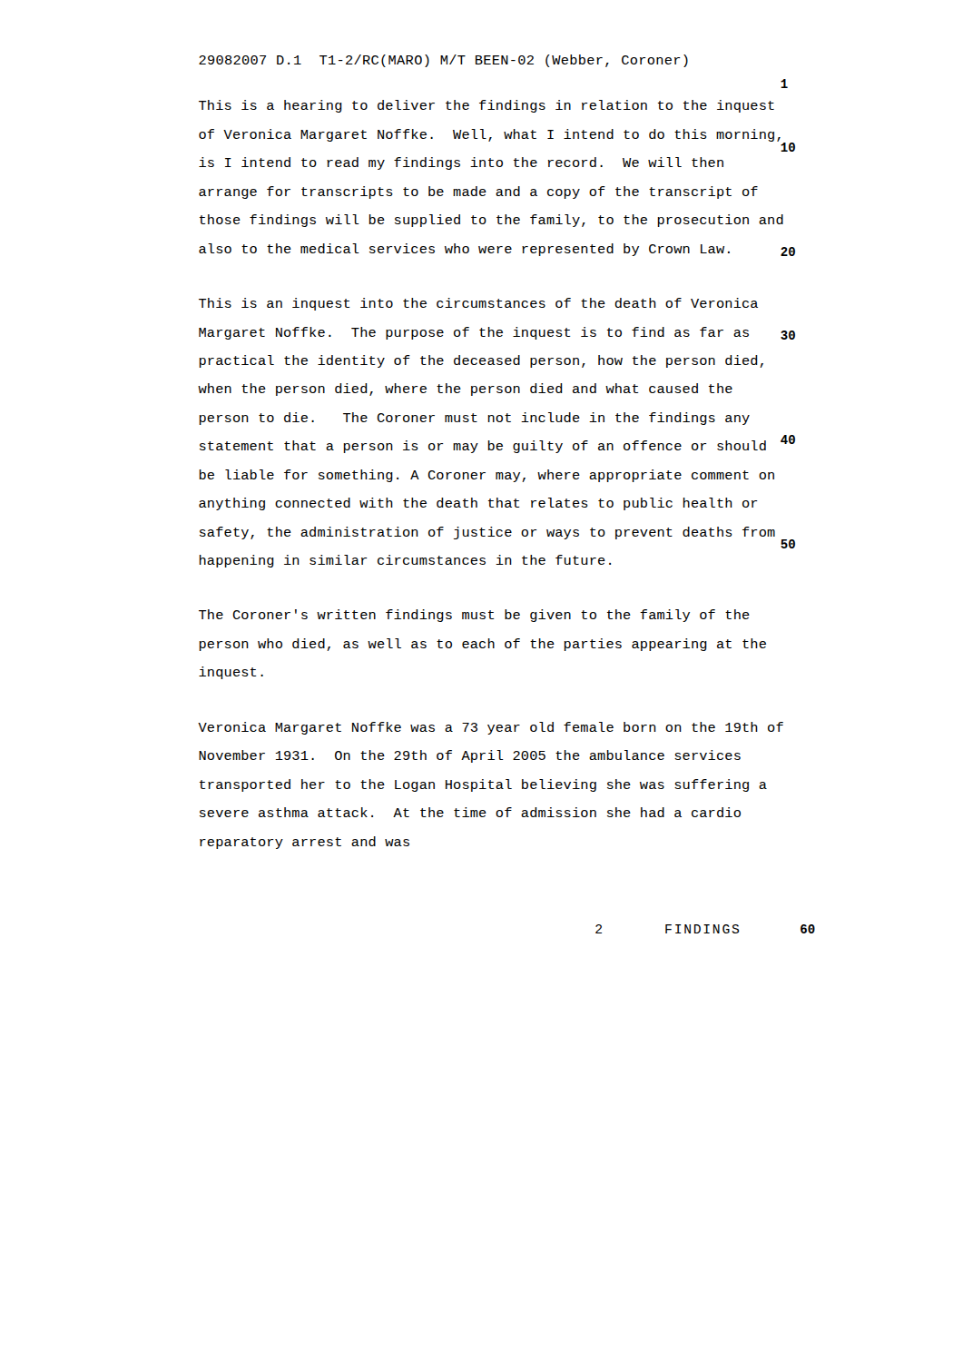1
10
20
30
40
50
29082007 D.1 T1-2/RC(MARO) M/T BEEN-02 (Webber, Coroner)
This is a hearing to deliver the findings in relation to the inquest of Veronica Margaret Noffke. Well, what I intend to do this morning, is I intend to read my findings into the record. We will then arrange for transcripts to be made and a copy of the transcript of those findings will be supplied to the family, to the prosecution and also to the medical services who were represented by Crown Law.
This is an inquest into the circumstances of the death of Veronica Margaret Noffke. The purpose of the inquest is to find as far as practical the identity of the deceased person, how the person died, when the person died, where the person died and what caused the person to die. The Coroner must not include in the findings any statement that a person is or may be guilty of an offence or should be liable for something. A Coroner may, where appropriate comment on anything connected with the death that relates to public health or safety, the administration of justice or ways to prevent deaths from happening in similar circumstances in the future.
The Coroner's written findings must be given to the family of the person who died, as well as to each of the parties appearing at the inquest.
Veronica Margaret Noffke was a 73 year old female born on the 19th of November 1931. On the 29th of April 2005 the ambulance services transported her to the Logan Hospital believing she was suffering a severe asthma attack. At the time of admission she had a cardio reparatory arrest and was
2 FINDINGS 60